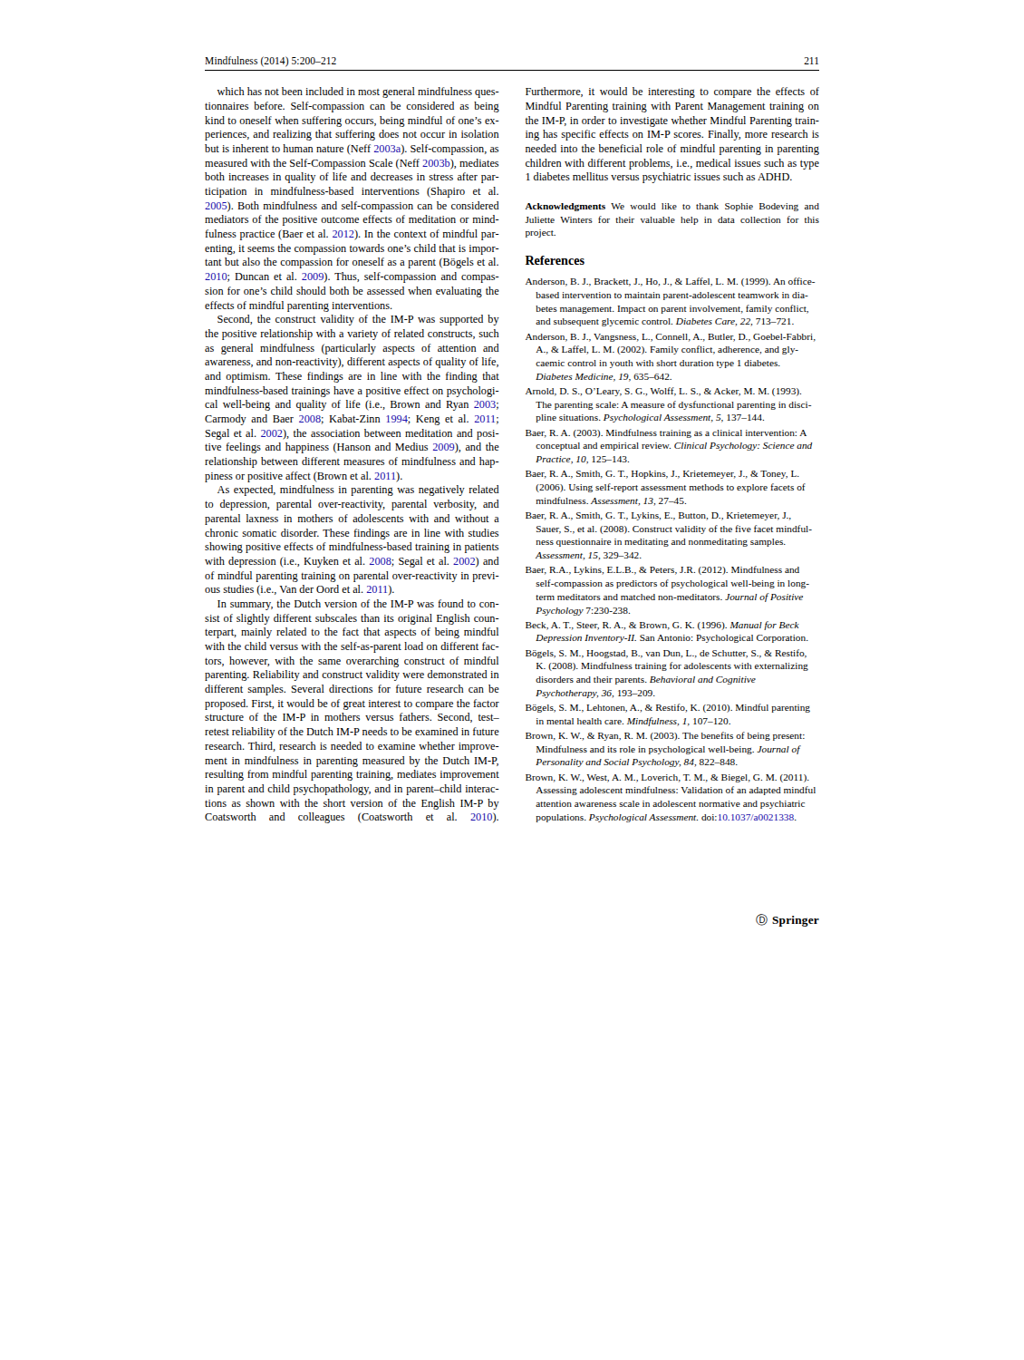Mindfulness (2014) 5:200–212
211
which has not been included in most general mindfulness questionnaires before. Self-compassion can be considered as being kind to oneself when suffering occurs, being mindful of one’s experiences, and realizing that suffering does not occur in isolation but is inherent to human nature (Neff 2003a). Self-compassion, as measured with the Self-Compassion Scale (Neff 2003b), mediates both increases in quality of life and decreases in stress after participation in mindfulness-based interventions (Shapiro et al. 2005). Both mindfulness and self-compassion can be considered mediators of the positive outcome effects of meditation or mindfulness practice (Baer et al. 2012). In the context of mindful parenting, it seems the compassion towards one’s child that is important but also the compassion for oneself as a parent (Bögels et al. 2010; Duncan et al. 2009). Thus, self-compassion and compassion for one’s child should both be assessed when evaluating the effects of mindful parenting interventions.
Second, the construct validity of the IM-P was supported by the positive relationship with a variety of related constructs, such as general mindfulness (particularly aspects of attention and awareness, and non-reactivity), different aspects of quality of life, and optimism. These findings are in line with the finding that mindfulness-based trainings have a positive effect on psychological well-being and quality of life (i.e., Brown and Ryan 2003; Carmody and Baer 2008; Kabat-Zinn 1994; Keng et al. 2011; Segal et al. 2002), the association between meditation and positive feelings and happiness (Hanson and Medius 2009), and the relationship between different measures of mindfulness and happiness or positive affect (Brown et al. 2011).
As expected, mindfulness in parenting was negatively related to depression, parental over-reactivity, parental verbosity, and parental laxness in mothers of adolescents with and without a chronic somatic disorder. These findings are in line with studies showing positive effects of mindfulness-based training in patients with depression (i.e., Kuyken et al. 2008; Segal et al. 2002) and of mindful parenting training on parental over-reactivity in previous studies (i.e., Van der Oord et al. 2011).
In summary, the Dutch version of the IM-P was found to consist of slightly different subscales than its original English counterpart, mainly related to the fact that aspects of being mindful with the child versus with the self-as-parent load on different factors, however, with the same overarching construct of mindful parenting. Reliability and construct validity were demonstrated in different samples. Several directions for future research can be proposed. First, it would be of great interest to compare the factor structure of the IM-P in mothers versus fathers. Second, test–retest reliability of the Dutch IM-P needs to be examined in future research. Third, research is needed to examine whether improvement in mindfulness in parenting measured by the Dutch IM-P, resulting from mindful parenting training, mediates improvement in parent and child psychopathology, and in parent–child interactions as shown with the short version of the English IM-P by Coatsworth and colleagues (Coatsworth et al. 2010). Furthermore, it would be interesting to compare the effects of Mindful Parenting training with Parent Management training on the IM-P, in order to investigate whether Mindful Parenting training has specific effects on IM-P scores. Finally, more research is needed into the beneficial role of mindful parenting in parenting children with different problems, i.e., medical issues such as type 1 diabetes mellitus versus psychiatric issues such as ADHD.
Acknowledgments We would like to thank Sophie Bodeving and Juliette Winters for their valuable help in data collection for this project.
References
Anderson, B. J., Brackett, J., Ho, J., & Laffel, L. M. (1999). An office-based intervention to maintain parent-adolescent teamwork in diabetes management. Impact on parent involvement, family conflict, and subsequent glycemic control. Diabetes Care, 22, 713–721.
Anderson, B. J., Vangsness, L., Connell, A., Butler, D., Goebel-Fabbri, A., & Laffel, L. M. (2002). Family conflict, adherence, and glycaemic control in youth with short duration type 1 diabetes. Diabetes Medicine, 19, 635–642.
Arnold, D. S., O’Leary, S. G., Wolff, L. S., & Acker, M. M. (1993). The parenting scale: A measure of dysfunctional parenting in discipline situations. Psychological Assessment, 5, 137–144.
Baer, R. A. (2003). Mindfulness training as a clinical intervention: A conceptual and empirical review. Clinical Psychology: Science and Practice, 10, 125–143.
Baer, R. A., Smith, G. T., Hopkins, J., Krietemeyer, J., & Toney, L. (2006). Using self-report assessment methods to explore facets of mindfulness. Assessment, 13, 27–45.
Baer, R. A., Smith, G. T., Lykins, E., Button, D., Krietemeyer, J., Sauer, S., et al. (2008). Construct validity of the five facet mindfulness questionnaire in meditating and nonmeditating samples. Assessment, 15, 329–342.
Baer, R.A., Lykins, E.L.B., & Peters, J.R. (2012). Mindfulness and self-compassion as predictors of psychological well-being in long-term meditators and matched non-meditators. Journal of Positive Psychology 7:230-238.
Beck, A. T., Steer, R. A., & Brown, G. K. (1996). Manual for Beck Depression Inventory-II. San Antonio: Psychological Corporation.
Bögels, S. M., Hoogstad, B., van Dun, L., de Schutter, S., & Restifo, K. (2008). Mindfulness training for adolescents with externalizing disorders and their parents. Behavioral and Cognitive Psychotherapy, 36, 193–209.
Bögels, S. M., Lehtonen, A., & Restifo, K. (2010). Mindful parenting in mental health care. Mindfulness, 1, 107–120.
Brown, K. W., & Ryan, R. M. (2003). The benefits of being present: Mindfulness and its role in psychological well-being. Journal of Personality and Social Psychology, 84, 822–848.
Brown, K. W., West, A. M., Loverich, T. M., & Biegel, G. M. (2011). Assessing adolescent mindfulness: Validation of an adapted mindful attention awareness scale in adolescent normative and psychiatric populations. Psychological Assessment. doi:10.1037/a0021338.
Ⓓ Springer